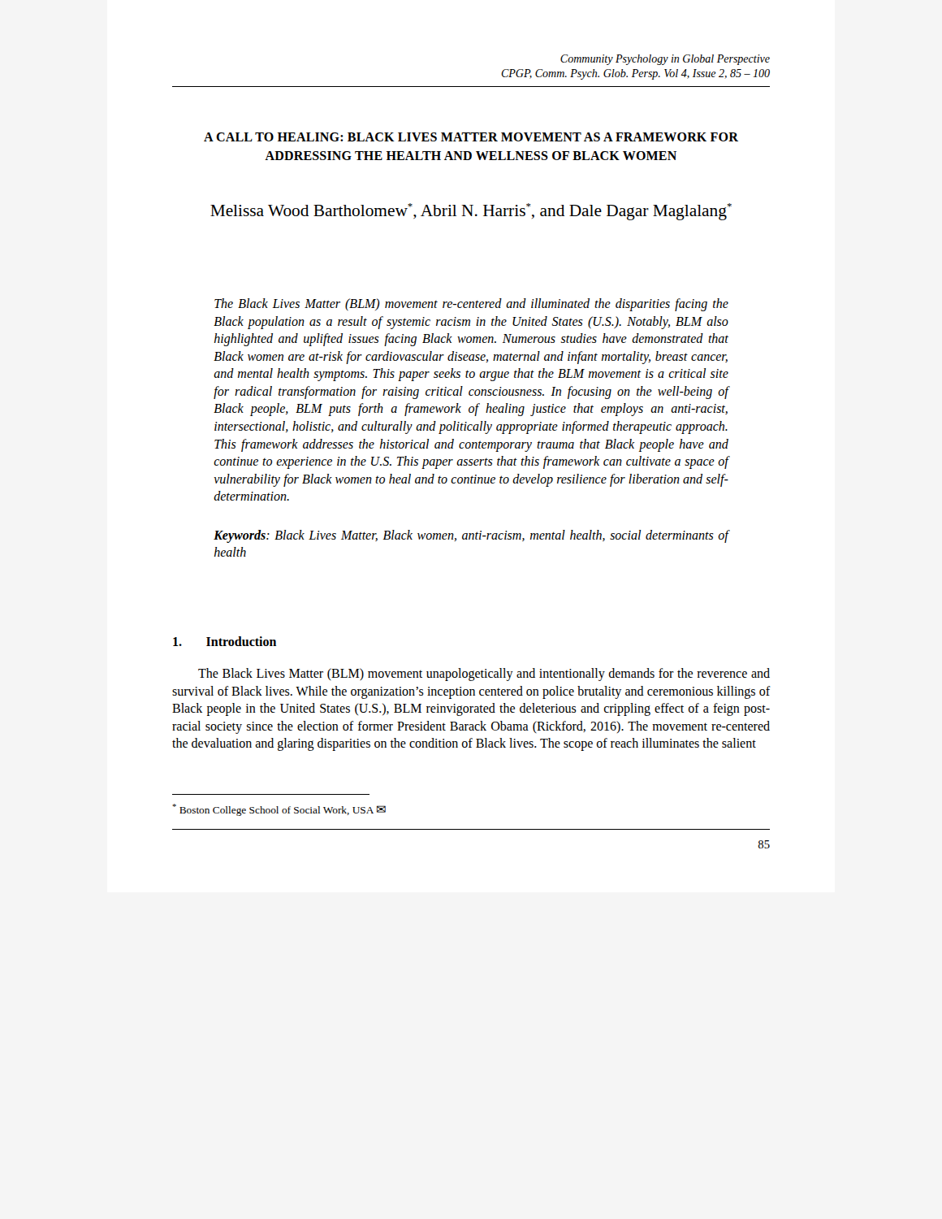Community Psychology in Global Perspective
CPGP, Comm. Psych. Glob. Persp. Vol 4, Issue 2, 85 – 100
A Call to Healing: Black Lives Matter Movement as a Framework for Addressing the Health and Wellness of Black Women
Melissa Wood Bartholomew*, Abril N. Harris*, and Dale Dagar Maglalang*
The Black Lives Matter (BLM) movement re-centered and illuminated the disparities facing the Black population as a result of systemic racism in the United States (U.S.). Notably, BLM also highlighted and uplifted issues facing Black women. Numerous studies have demonstrated that Black women are at-risk for cardiovascular disease, maternal and infant mortality, breast cancer, and mental health symptoms. This paper seeks to argue that the BLM movement is a critical site for radical transformation for raising critical consciousness. In focusing on the well-being of Black people, BLM puts forth a framework of healing justice that employs an anti-racist, intersectional, holistic, and culturally and politically appropriate informed therapeutic approach. This framework addresses the historical and contemporary trauma that Black people have and continue to experience in the U.S. This paper asserts that this framework can cultivate a space of vulnerability for Black women to heal and to continue to develop resilience for liberation and self-determination.
Keywords: Black Lives Matter, Black women, anti-racism, mental health, social determinants of health
1. Introduction
The Black Lives Matter (BLM) movement unapologetically and intentionally demands for the reverence and survival of Black lives. While the organization’s inception centered on police brutality and ceremonious killings of Black people in the United States (U.S.), BLM reinvigorated the deleterious and crippling effect of a feign post-racial society since the election of former President Barack Obama (Rickford, 2016). The movement re-centered the devaluation and glaring disparities on the condition of Black lives. The scope of reach illuminates the salient
* Boston College School of Social Work, USA ✉
85